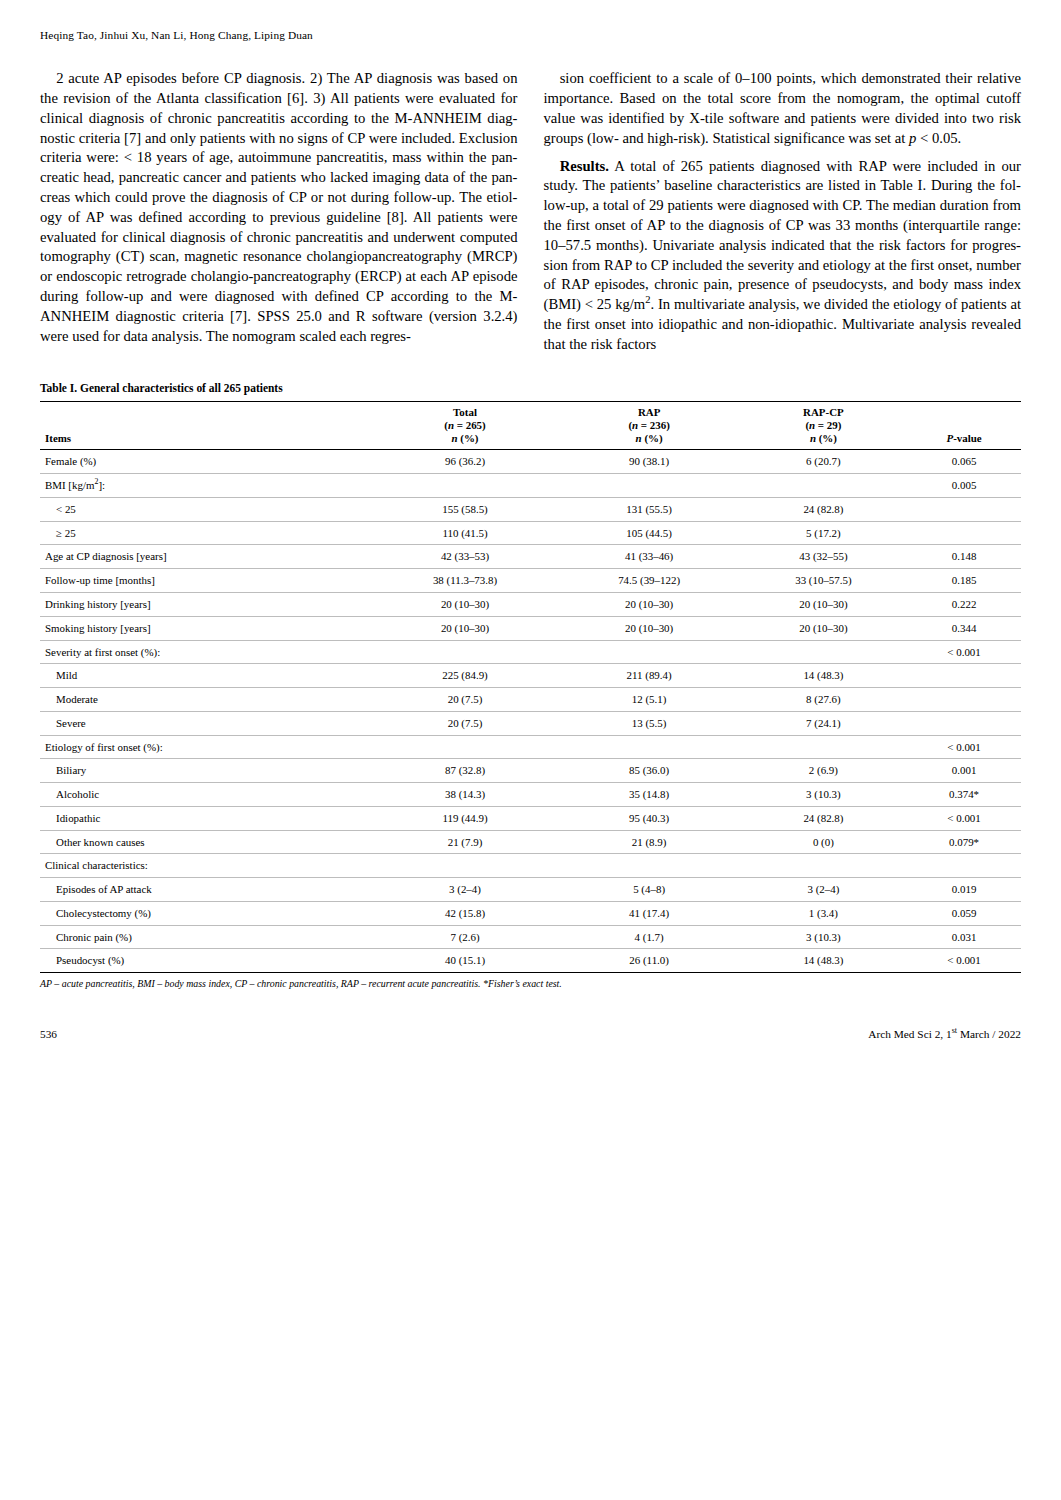Heqing Tao, Jinhui Xu, Nan Li, Hong Chang, Liping Duan
2 acute AP episodes before CP diagnosis. 2) The AP diagnosis was based on the revision of the Atlanta classification [6]. 3) All patients were evaluated for clinical diagnosis of chronic pancreatitis according to the M-ANNHEIM diagnostic criteria [7] and only patients with no signs of CP were included. Exclusion criteria were: < 18 years of age, autoimmune pancreatitis, mass within the pancreatic head, pancreatic cancer and patients who lacked imaging data of the pancreas which could prove the diagnosis of CP or not during follow-up. The etiology of AP was defined according to previous guideline [8]. All patients were evaluated for clinical diagnosis of chronic pancreatitis and underwent computed tomography (CT) scan, magnetic resonance cholangiopancreatography (MRCP) or endoscopic retrograde cholangio-pancreatography (ERCP) at each AP episode during follow-up and were diagnosed with defined CP according to the M-ANNHEIM diagnostic criteria [7]. SPSS 25.0 and R software (version 3.2.4) were used for data analysis. The nomogram scaled each regres-
sion coefficient to a scale of 0–100 points, which demonstrated their relative importance. Based on the total score from the nomogram, the optimal cutoff value was identified by X-tile software and patients were divided into two risk groups (low- and high-risk). Statistical significance was set at p < 0.05.
Results. A total of 265 patients diagnosed with RAP were included in our study. The patients’ baseline characteristics are listed in Table I. During the follow-up, a total of 29 patients were diagnosed with CP. The median duration from the first onset of AP to the diagnosis of CP was 33 months (interquartile range: 10–57.5 months). Univariate analysis indicated that the risk factors for progression from RAP to CP included the severity and etiology at the first onset, number of RAP episodes, chronic pain, presence of pseudocysts, and body mass index (BMI) < 25 kg/m2. In multivariate analysis, we divided the etiology of patients at the first onset into idiopathic and non-idiopathic. Multivariate analysis revealed that the risk factors
Table I. General characteristics of all 265 patients
| Items | Total ( n = 265) n (%) | RAP ( n = 236) n (%) | RAP-CP ( n = 29) n (%) | P -value |
| --- | --- | --- | --- | --- |
| Female (%) | 96 (36.2) | 90 (38.1) | 6 (20.7) | 0.065 |
| BMI [kg/m 2 ]: | | | | 0.005 |
| < 25 | 155 (58.5) | 131 (55.5) | 24 (82.8) | |
| ≥ 25 | 110 (41.5) | 105 (44.5) | 5 (17.2) | |
| Age at CP diagnosis [years] | 42 (33–53) | 41 (33–46) | 43 (32–55) | 0.148 |
| Follow-up time [months] | 38 (11.3–73.8) | 74.5 (39–122) | 33 (10–57.5) | 0.185 |
| Drinking history [years] | 20 (10–30) | 20 (10–30) | 20 (10–30) | 0.222 |
| Smoking history [years] | 20 (10–30) | 20 (10–30) | 20 (10–30) | 0.344 |
| Severity at first onset (%): | | | | < 0.001 |
| Mild | 225 (84.9) | 211 (89.4) | 14 (48.3) | |
| Moderate | 20 (7.5) | 12 (5.1) | 8 (27.6) | |
| Severe | 20 (7.5) | 13 (5.5) | 7 (24.1) | |
| Etiology of first onset (%): | | | | < 0.001 |
| Biliary | 87 (32.8) | 85 (36.0) | 2 (6.9) | 0.001 |
| Alcoholic | 38 (14.3) | 35 (14.8) | 3 (10.3) | 0.374* |
| Idiopathic | 119 (44.9) | 95 (40.3) | 24 (82.8) | < 0.001 |
| Other known causes | 21 (7.9) | 21 (8.9) | 0 (0) | 0.079* |
| Clinical characteristics: | | | | |
| Episodes of AP attack | 3 (2–4) | 5 (4–8) | 3 (2–4) | 0.019 |
| Cholecystectomy (%) | 42 (15.8) | 41 (17.4) | 1 (3.4) | 0.059 |
| Chronic pain (%) | 7 (2.6) | 4 (1.7) | 3 (10.3) | 0.031 |
| Pseudocyst (%) | 40 (15.1) | 26 (11.0) | 14 (48.3) | < 0.001 |
AP – acute pancreatitis, BMI – body mass index, CP – chronic pancreatitis, RAP – recurrent acute pancreatitis. *Fisher’s exact test.
536
Arch Med Sci 2, 1st March / 2022